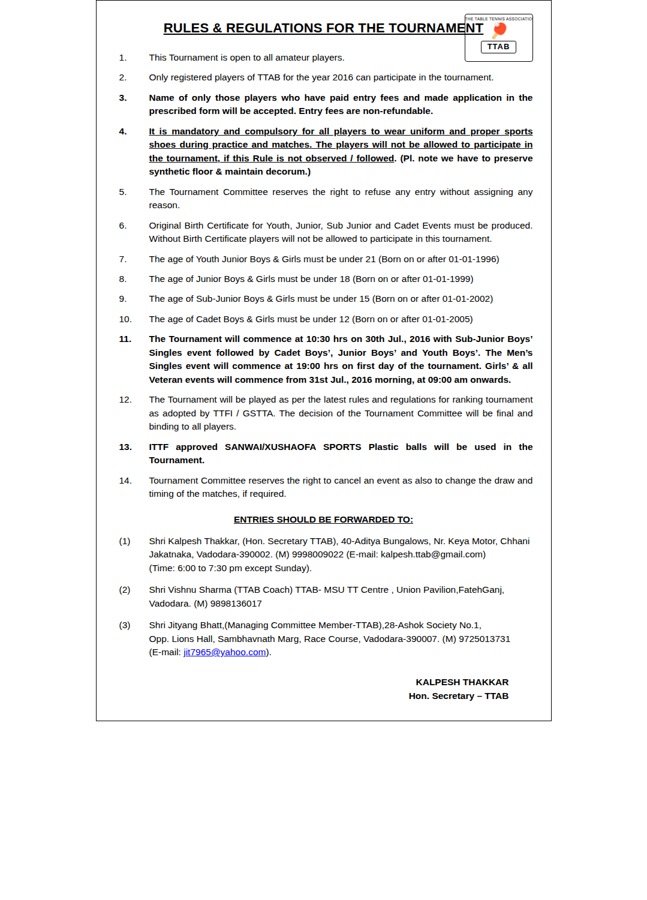THE TABLE TENNIS ASSOCIATION OF BARODA 🏓 TTAB
RULES & REGULATIONS FOR THE TOURNAMENT
This Tournament is open to all amateur players.
Only registered players of TTAB for the year 2016 can participate in the tournament.
Name of only those players who have paid entry fees and made application in the prescribed form will be accepted. Entry fees are non-refundable.
It is mandatory and compulsory for all players to wear uniform and proper sports shoes during practice and matches. The players will not be allowed to participate in the tournament, if this Rule is not observed / followed. (Pl. note we have to preserve synthetic floor & maintain decorum.)
The Tournament Committee reserves the right to refuse any entry without assigning any reason.
Original Birth Certificate for Youth, Junior, Sub Junior and Cadet Events must be produced. Without Birth Certificate players will not be allowed to participate in this tournament.
The age of Youth Junior Boys & Girls must be under 21 (Born on or after 01-01-1996)
The age of Junior Boys & Girls must be under 18 (Born on or after 01-01-1999)
The age of Sub-Junior Boys & Girls must be under 15 (Born on or after 01-01-2002)
The age of Cadet Boys & Girls must be under 12 (Born on or after 01-01-2005)
The Tournament will commence at 10:30 hrs on 30th Jul., 2016 with Sub-Junior Boys’ Singles event followed by Cadet Boys’, Junior Boys’ and Youth Boys’. The Men’s Singles event will commence at 19:00 hrs on first day of the tournament. Girls’ & all Veteran events will commence from 31st Jul., 2016 morning, at 09:00 am onwards.
The Tournament will be played as per the latest rules and regulations for ranking tournament as adopted by TTFI / GSTTA. The decision of the Tournament Committee will be final and binding to all players.
ITTF approved SANWAI/XUSHAOFA SPORTS Plastic balls will be used in the Tournament.
Tournament Committee reserves the right to cancel an event as also to change the draw and timing of the matches, if required.
ENTRIES SHOULD BE FORWARDED TO:
(1) Shri Kalpesh Thakkar, (Hon. Secretary TTAB), 40-Aditya Bungalows, Nr. Keya Motor, Chhani Jakatnaka, Vadodara-390002. (M) 9998009022 (E-mail: kalpesh.ttab@gmail.com)
(Time: 6:00 to 7:30 pm except Sunday).
(2) Shri Vishnu Sharma (TTAB Coach) TTAB- MSU TT Centre , Union Pavilion,FatehGanj, Vadodara. (M) 9898136017
(3) Shri Jityang Bhatt,(Managing Committee Member-TTAB),28-Ashok Society No.1,
Opp. Lions Hall, Sambhavnath Marg, Race Course, Vadodara-390007. (M) 9725013731
(E-mail: jit7965@yahoo.com).
KALPESH THAKKAR
Hon. Secretary – TTAB